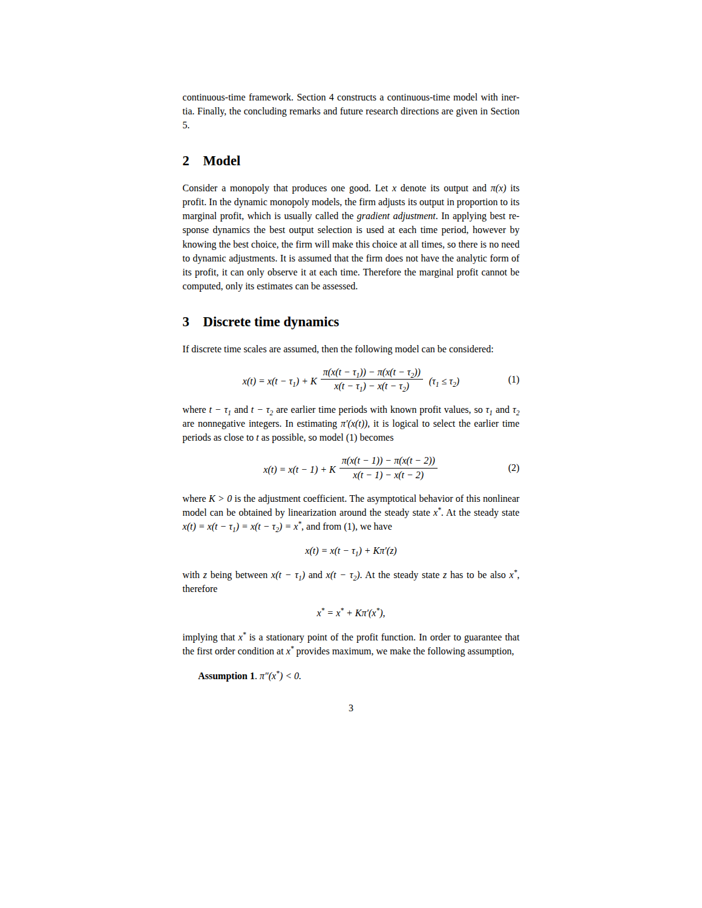continuous-time framework. Section 4 constructs a continuous-time model with inertia. Finally, the concluding remarks and future research directions are given in Section 5.
2 Model
Consider a monopoly that produces one good. Let x denote its output and π(x) its profit. In the dynamic monopoly models, the firm adjusts its output in proportion to its marginal profit, which is usually called the gradient adjustment. In applying best response dynamics the best output selection is used at each time period, however by knowing the best choice, the firm will make this choice at all times, so there is no need to dynamic adjustments. It is assumed that the firm does not have the analytic form of its profit, it can only observe it at each time. Therefore the marginal profit cannot be computed, only its estimates can be assessed.
3 Discrete time dynamics
If discrete time scales are assumed, then the following model can be considered:
x(t) = x(t − τ1) + K π(x(t − τ1)) − π(x(t − τ2)) x(t − τ1) − x(t − τ2) (τ1 ≤ τ2) (1)
where t − τ1 and t − τ2 are earlier time periods with known profit values, so τ1 and τ2 are nonnegative integers. In estimating π′(x(t)), it is logical to select the earlier time periods as close to t as possible, so model (1) becomes
x(t) = x(t − 1) + K π(x(t − 1)) − π(x(t − 2)) x(t − 1) − x(t − 2) (2)
where K > 0 is the adjustment coefficient. The asymptotical behavior of this nonlinear model can be obtained by linearization around the steady state x*. At the steady state x(t) = x(t − τ1) = x(t − τ2) = x*, and from (1), we have
x(t) = x(t − τ1) + Kπ′(z)
with z being between x(t − τ1) and x(t − τ2). At the steady state z has to be also x*, therefore
x* = x* + Kπ′(x*),
implying that x* is a stationary point of the profit function. In order to guarantee that the first order condition at x* provides maximum, we make the following assumption,
Assumption 1. π″(x*) < 0.
3